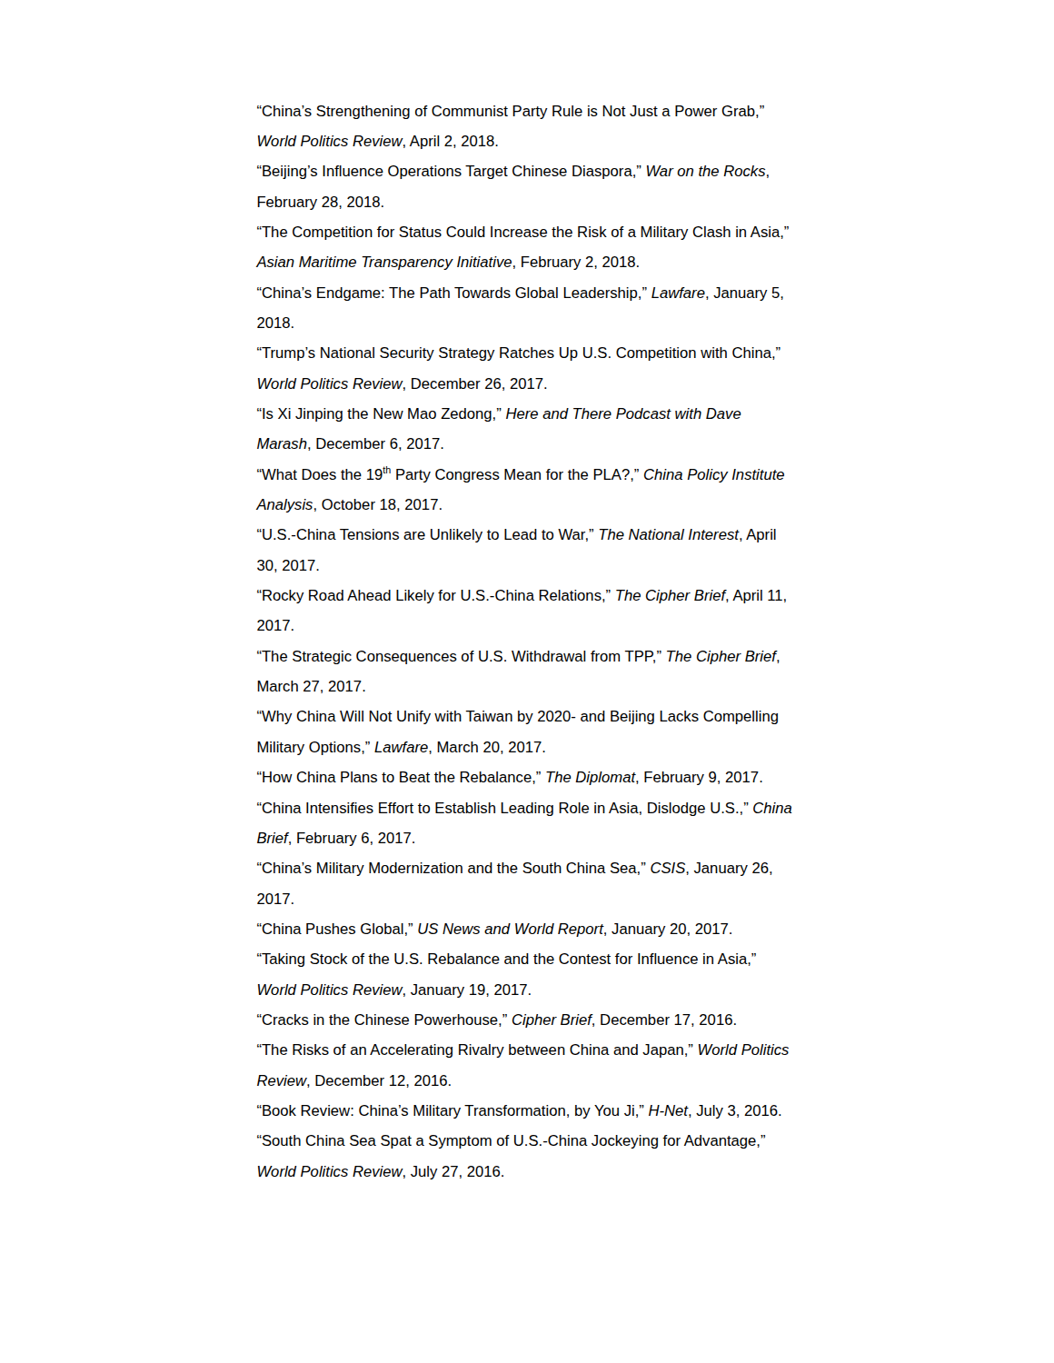“China’s Strengthening of Communist Party Rule is Not Just a Power Grab,” World Politics Review, April 2, 2018.
“Beijing’s Influence Operations Target Chinese Diaspora,” War on the Rocks, February 28, 2018.
“The Competition for Status Could Increase the Risk of a Military Clash in Asia,” Asian Maritime Transparency Initiative, February 2, 2018.
“China’s Endgame: The Path Towards Global Leadership,” Lawfare, January 5, 2018.
“Trump’s National Security Strategy Ratches Up U.S. Competition with China,” World Politics Review, December 26, 2017.
“Is Xi Jinping the New Mao Zedong,” Here and There Podcast with Dave Marash, December 6, 2017.
“What Does the 19th Party Congress Mean for the PLA?,” China Policy Institute Analysis, October 18, 2017.
“U.S.-China Tensions are Unlikely to Lead to War,” The National Interest, April 30, 2017.
“Rocky Road Ahead Likely for U.S.-China Relations,” The Cipher Brief, April 11, 2017.
“The Strategic Consequences of U.S. Withdrawal from TPP,” The Cipher Brief, March 27, 2017.
“Why China Will Not Unify with Taiwan by 2020- and Beijing Lacks Compelling Military Options,” Lawfare, March 20, 2017.
“How China Plans to Beat the Rebalance,” The Diplomat, February 9, 2017.
“China Intensifies Effort to Establish Leading Role in Asia, Dislodge U.S.,” China Brief, February 6, 2017.
“China’s Military Modernization and the South China Sea,” CSIS, January 26, 2017.
“China Pushes Global,” US News and World Report, January 20, 2017.
“Taking Stock of the U.S. Rebalance and the Contest for Influence in Asia,” World Politics Review, January 19, 2017.
“Cracks in the Chinese Powerhouse,” Cipher Brief, December 17, 2016.
“The Risks of an Accelerating Rivalry between China and Japan,” World Politics Review, December 12, 2016.
“Book Review: China’s Military Transformation, by You Ji,” H-Net, July 3, 2016.
“South China Sea Spat a Symptom of U.S.-China Jockeying for Advantage,” World Politics Review, July 27, 2016.